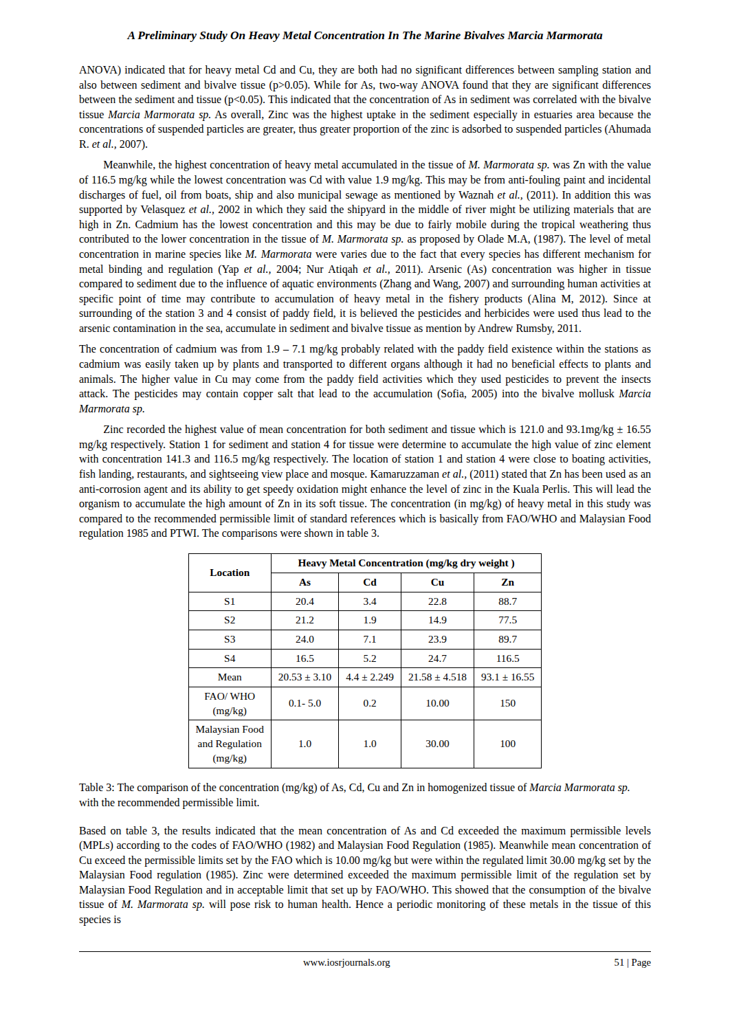A Preliminary Study On Heavy Metal Concentration In The Marine Bivalves Marcia Marmorata
ANOVA) indicated that for heavy metal Cd and Cu, they are both had no significant differences between sampling station and also between sediment and bivalve tissue (p>0.05). While for As, two-way ANOVA found that they are significant differences between the sediment and tissue (p<0.05). This indicated that the concentration of As in sediment was correlated with the bivalve tissue Marcia Marmorata sp. As overall, Zinc was the highest uptake in the sediment especially in estuaries area because the concentrations of suspended particles are greater, thus greater proportion of the zinc is adsorbed to suspended particles (Ahumada R. et al., 2007).
Meanwhile, the highest concentration of heavy metal accumulated in the tissue of M. Marmorata sp. was Zn with the value of 116.5 mg/kg while the lowest concentration was Cd with value 1.9 mg/kg. This may be from anti-fouling paint and incidental discharges of fuel, oil from boats, ship and also municipal sewage as mentioned by Waznah et al., (2011). In addition this was supported by Velasquez et al., 2002 in which they said the shipyard in the middle of river might be utilizing materials that are high in Zn. Cadmium has the lowest concentration and this may be due to fairly mobile during the tropical weathering thus contributed to the lower concentration in the tissue of M. Marmorata sp. as proposed by Olade M.A, (1987). The level of metal concentration in marine species like M. Marmorata were varies due to the fact that every species has different mechanism for metal binding and regulation (Yap et al., 2004; Nur Atiqah et al., 2011). Arsenic (As) concentration was higher in tissue compared to sediment due to the influence of aquatic environments (Zhang and Wang, 2007) and surrounding human activities at specific point of time may contribute to accumulation of heavy metal in the fishery products (Alina M, 2012). Since at surrounding of the station 3 and 4 consist of paddy field, it is believed the pesticides and herbicides were used thus lead to the arsenic contamination in the sea, accumulate in sediment and bivalve tissue as mention by Andrew Rumsby, 2011.
The concentration of cadmium was from 1.9 – 7.1 mg/kg probably related with the paddy field existence within the stations as cadmium was easily taken up by plants and transported to different organs although it had no beneficial effects to plants and animals. The higher value in Cu may come from the paddy field activities which they used pesticides to prevent the insects attack. The pesticides may contain copper salt that lead to the accumulation (Sofia, 2005) into the bivalve mollusk Marcia Marmorata sp.
Zinc recorded the highest value of mean concentration for both sediment and tissue which is 121.0 and 93.1mg/kg ± 16.55 mg/kg respectively. Station 1 for sediment and station 4 for tissue were determine to accumulate the high value of zinc element with concentration 141.3 and 116.5 mg/kg respectively. The location of station 1 and station 4 were close to boating activities, fish landing, restaurants, and sightseeing view place and mosque. Kamaruzzaman et al., (2011) stated that Zn has been used as an anti-corrosion agent and its ability to get speedy oxidation might enhance the level of zinc in the Kuala Perlis. This will lead the organism to accumulate the high amount of Zn in its soft tissue. The concentration (in mg/kg) of heavy metal in this study was compared to the recommended permissible limit of standard references which is basically from FAO/WHO and Malaysian Food regulation 1985 and PTWI. The comparisons were shown in table 3.
| Location | Heavy Metal Concentration (mg/kg dry weight ) |
| --- | --- |
| As | Cd | Cu | Zn |
| S1 | 20.4 | 3.4 | 22.8 | 88.7 |
| S2 | 21.2 | 1.9 | 14.9 | 77.5 |
| S3 | 24.0 | 7.1 | 23.9 | 89.7 |
| S4 | 16.5 | 5.2 | 24.7 | 116.5 |
| Mean | 20.53 ± 3.10 | 4.4 ± 2.249 | 21.58 ± 4.518 | 93.1 ± 16.55 |
| FAO/ WHO (mg/kg) | 0.1- 5.0 | 0.2 | 10.00 | 150 |
| Malaysian Food and Regulation (mg/kg) | 1.0 | 1.0 | 30.00 | 100 |
Table 3: The comparison of the concentration (mg/kg) of As, Cd, Cu and Zn in homogenized tissue of Marcia Marmorata sp. with the recommended permissible limit.
Based on table 3, the results indicated that the mean concentration of As and Cd exceeded the maximum permissible levels (MPLs) according to the codes of FAO/WHO (1982) and Malaysian Food Regulation (1985). Meanwhile mean concentration of Cu exceed the permissible limits set by the FAO which is 10.00 mg/kg but were within the regulated limit 30.00 mg/kg set by the Malaysian Food regulation (1985). Zinc were determined exceeded the maximum permissible limit of the regulation set by Malaysian Food Regulation and in acceptable limit that set up by FAO/WHO. This showed that the consumption of the bivalve tissue of M. Marmorata sp. will pose risk to human health. Hence a periodic monitoring of these metals in the tissue of this species is
www.iosrjournals.org 51 | Page